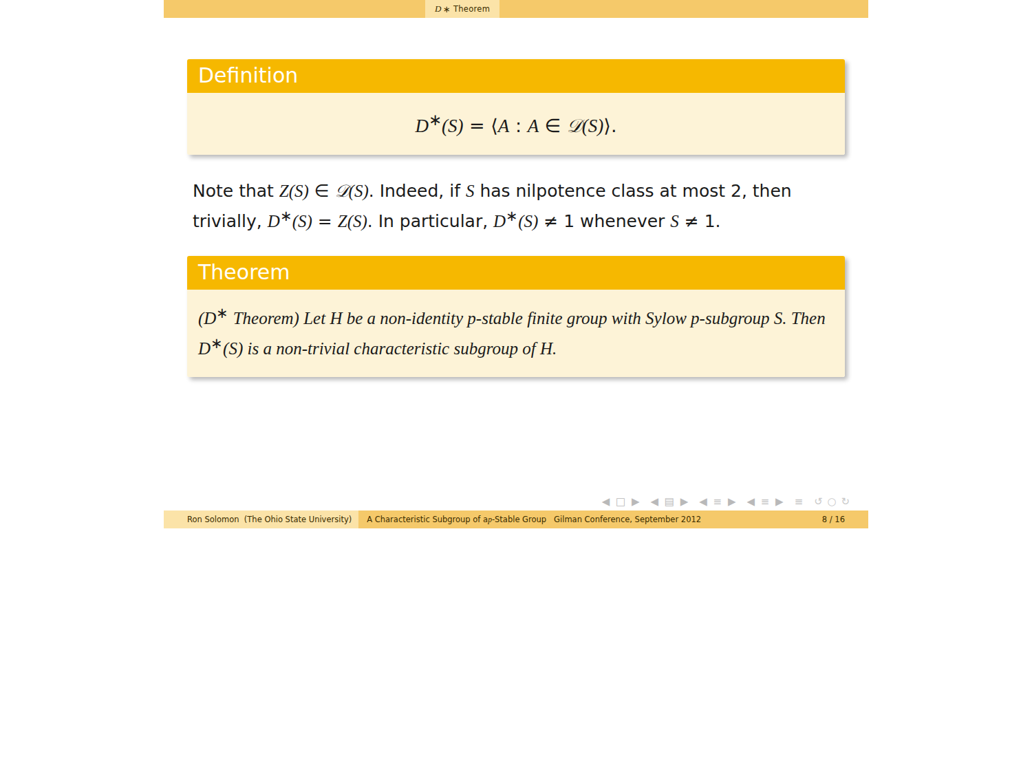D∗ Theorem
Definition
D∗(S) = ⟨A : A ∈ 𝒟(S)⟩.
Note that Z(S) ∈ 𝒟(S). Indeed, if S has nilpotence class at most 2, then trivially, D∗(S) = Z(S). In particular, D∗(S) ≠ 1 whenever S ≠ 1.
Theorem
(D∗ Theorem) Let H be a non-identity p-stable finite group with Sylow p-subgroup S. Then D∗(S) is a non-trivial characteristic subgroup of H.
◀ □ ▶ ◀ ▤ ▶ ◀ ≡ ▶ ◀ ≡ ▶ ≡ ↺ ○ ↻
Ron Solomon (The Ohio State University)
A Characteristic Subgroup of a p-Stable Group Gilman Conference, September 2012
8 / 16